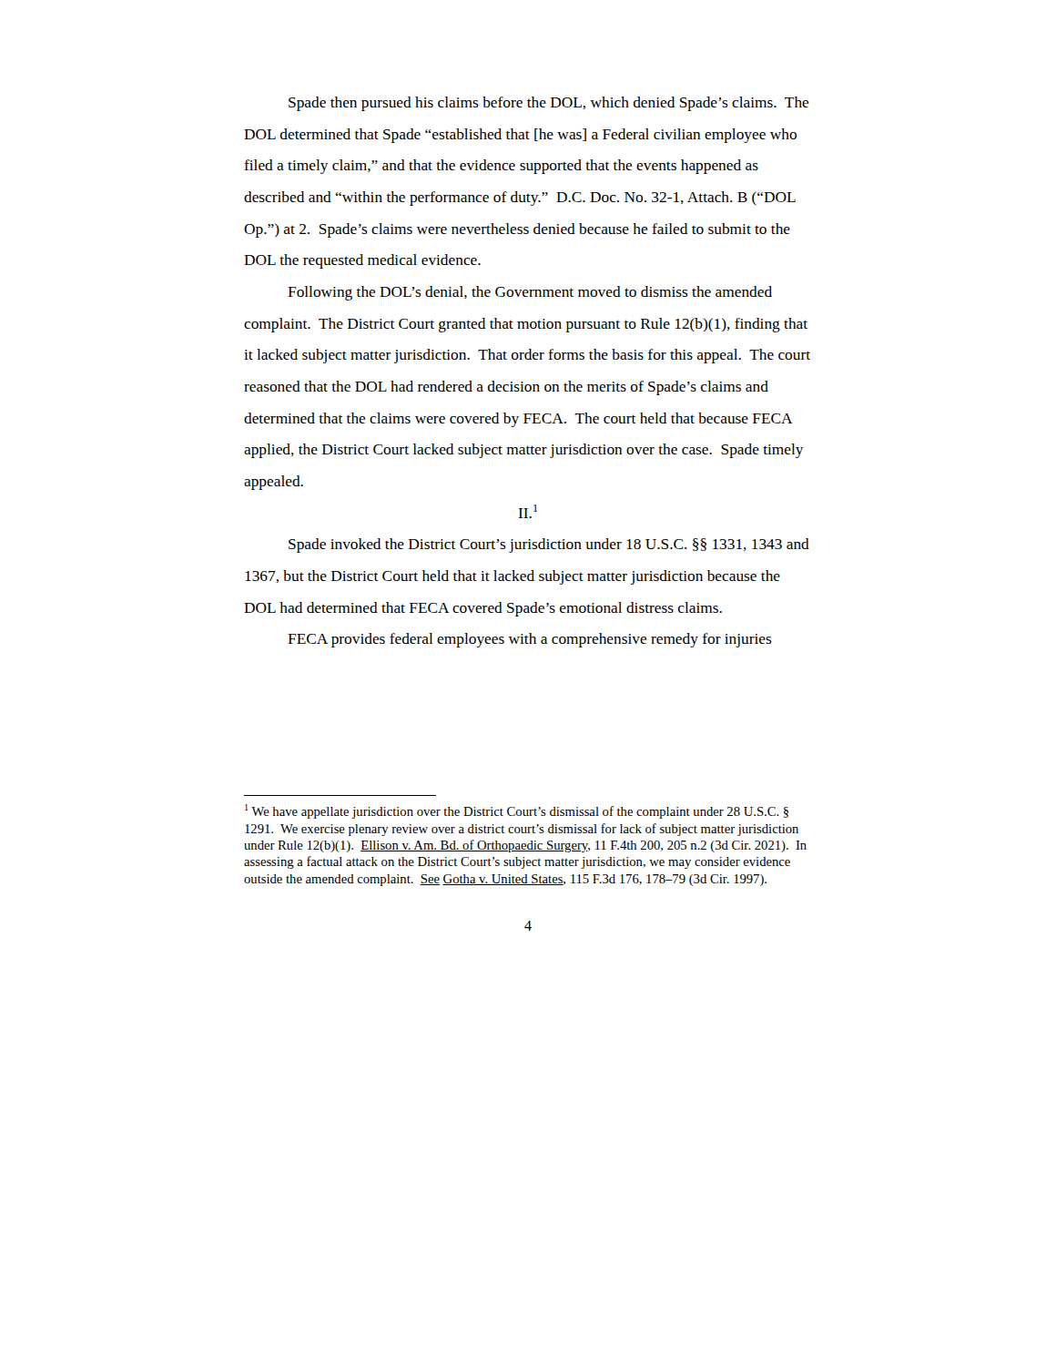Spade then pursued his claims before the DOL, which denied Spade’s claims. The DOL determined that Spade “established that [he was] a Federal civilian employee who filed a timely claim,” and that the evidence supported that the events happened as described and “within the performance of duty.” D.C. Doc. No. 32-1, Attach. B (“DOL Op.”) at 2. Spade’s claims were nevertheless denied because he failed to submit to the DOL the requested medical evidence.
Following the DOL’s denial, the Government moved to dismiss the amended complaint. The District Court granted that motion pursuant to Rule 12(b)(1), finding that it lacked subject matter jurisdiction. That order forms the basis for this appeal. The court reasoned that the DOL had rendered a decision on the merits of Spade’s claims and determined that the claims were covered by FECA. The court held that because FECA applied, the District Court lacked subject matter jurisdiction over the case. Spade timely appealed.
II.1
Spade invoked the District Court’s jurisdiction under 18 U.S.C. §§ 1331, 1343 and 1367, but the District Court held that it lacked subject matter jurisdiction because the DOL had determined that FECA covered Spade’s emotional distress claims.
FECA provides federal employees with a comprehensive remedy for injuries
1 We have appellate jurisdiction over the District Court’s dismissal of the complaint under 28 U.S.C. § 1291. We exercise plenary review over a district court’s dismissal for lack of subject matter jurisdiction under Rule 12(b)(1). Ellison v. Am. Bd. of Orthopaedic Surgery, 11 F.4th 200, 205 n.2 (3d Cir. 2021). In assessing a factual attack on the District Court’s subject matter jurisdiction, we may consider evidence outside the amended complaint. See Gotha v. United States, 115 F.3d 176, 178–79 (3d Cir. 1997).
4